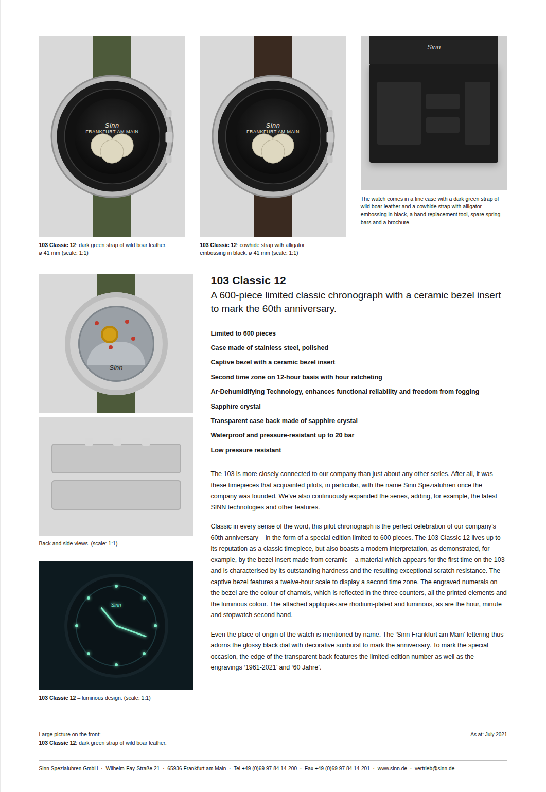Sinn FRANKFURT AM MAIN
103 Classic 12: dark green strap of wild boar leather.
ø 41 mm (scale: 1:1)
Sinn FRANKFURT AM MAIN
103 Classic 12: cowhide strap with alligator
embossing in black. ø 41 mm (scale: 1:1)
Sinn
The watch comes in a fine case with a dark green strap of wild boar leather and a cowhide strap with alligator embossing in black, a band replacement tool, spare spring bars and a brochure.
Sinn
Back and side views. (scale: 1:1)
Sinn
103 Classic 12 – luminous design. (scale: 1:1)
103 Classic 12
A 600-piece limited classic chronograph with a ceramic bezel insert to mark the 60th anniversary.
Limited to 600 pieces
Case made of stainless steel, polished
Captive bezel with a ceramic bezel insert
Second time zone on 12-hour basis with hour ratcheting
Ar-Dehumidifying Technology, enhances functional reliability and freedom from fogging
Sapphire crystal
Transparent case back made of sapphire crystal
Waterproof and pressure-resistant up to 20 bar
Low pressure resistant
The 103 is more closely connected to our company than just about any other series. After all, it was these timepieces that acquainted pilots, in particular, with the name Sinn Spezialuhren once the company was founded. We’ve also continuously expanded the series, adding, for example, the latest SINN technologies and other features.
Classic in every sense of the word, this pilot chronograph is the perfect celebration of our company’s 60th anniversary – in the form of a special edition limited to 600 pieces. The 103 Classic 12 lives up to its reputation as a classic timepiece, but also boasts a modern interpretation, as demonstrated, for example, by the bezel insert made from ceramic – a material which appears for the first time on the 103 and is characterised by its outstanding hardness and the resulting exceptional scratch resistance. The captive bezel features a twelve-hour scale to display a second time zone. The engraved numerals on the bezel are the colour of chamois, which is reflected in the three counters, all the printed elements and the luminous colour. The attached appliqués are rhodium-plated and luminous, as are the hour, minute and stopwatch second hand.
Even the place of origin of the watch is mentioned by name. The ‘Sinn Frankfurt am Main’ lettering thus adorns the glossy black dial with decorative sunburst to mark the anniversary. To mark the special occasion, the edge of the transparent back features the limited-edition number as well as the engravings ‘1961-2021’ and ‘60 Jahre’.
As at: July 2021 Large picture on the front:
103 Classic 12: dark green strap of wild boar leather.
Sinn Spezialuhren GmbH · Wilhelm-Fay-Straße 21 · 65936 Frankfurt am Main · Tel +49 (0)69 97 84 14-200 · Fax +49 (0)69 97 84 14-201 · www.sinn.de · vertrieb@sinn.de